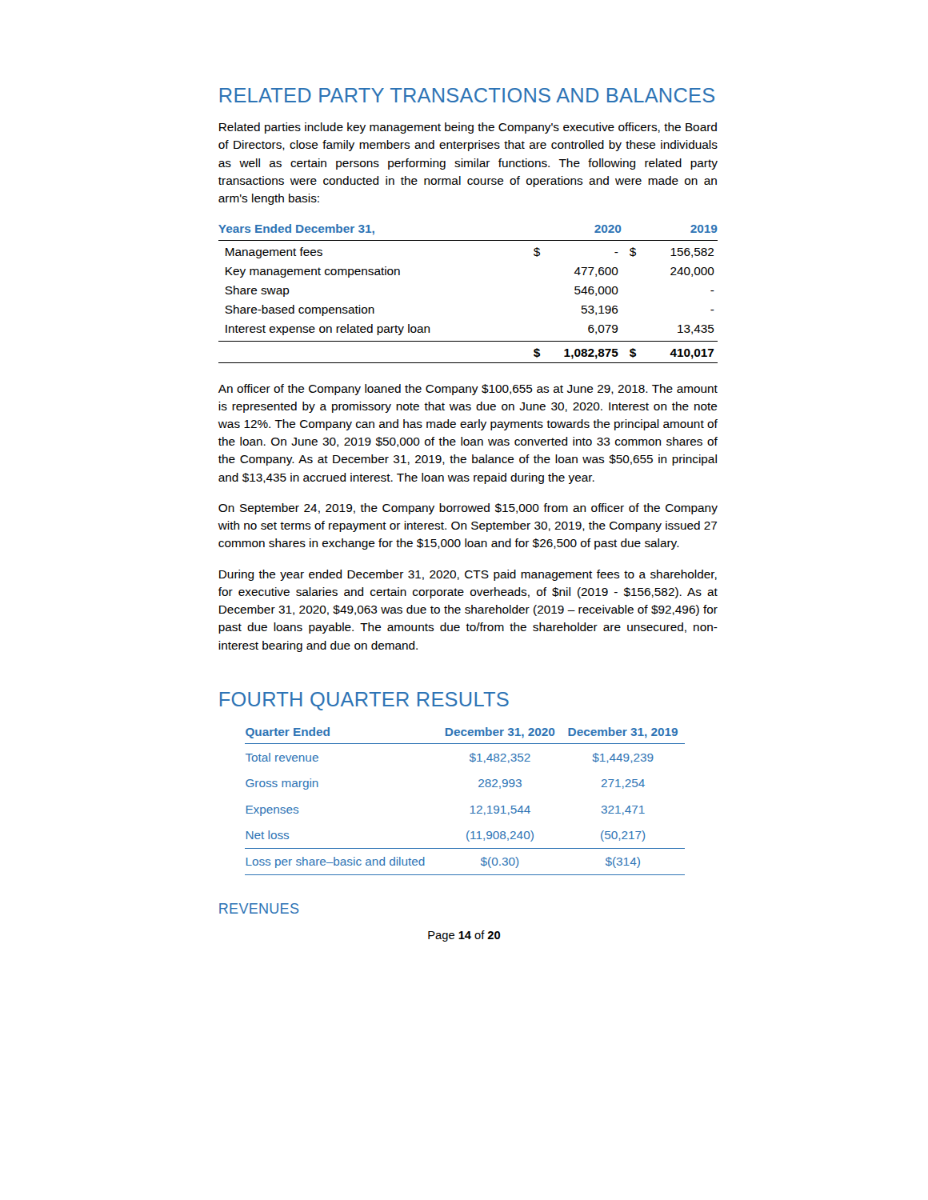RELATED PARTY TRANSACTIONS AND BALANCES
Related parties include key management being the Company's executive officers, the Board of Directors, close family members and enterprises that are controlled by these individuals as well as certain persons performing similar functions. The following related party transactions were conducted in the normal course of operations and were made on an arm's length basis:
| Years Ended December 31, | 2020 | 2019 |
| --- | --- | --- |
| Management fees | $ | - | $ | 156,582 |
| Key management compensation | | 477,600 | | 240,000 |
| Share swap | | 546,000 | | - |
| Share-based compensation | | 53,196 | | - |
| Interest expense on related party loan | | 6,079 | | 13,435 |
| | $ | 1,082,875 | $ | 410,017 |
An officer of the Company loaned the Company $100,655 as at June 29, 2018. The amount is represented by a promissory note that was due on June 30, 2020. Interest on the note was 12%. The Company can and has made early payments towards the principal amount of the loan. On June 30, 2019 $50,000 of the loan was converted into 33 common shares of the Company. As at December 31, 2019, the balance of the loan was $50,655 in principal and $13,435 in accrued interest. The loan was repaid during the year.
On September 24, 2019, the Company borrowed $15,000 from an officer of the Company with no set terms of repayment or interest. On September 30, 2019, the Company issued 27 common shares in exchange for the $15,000 loan and for $26,500 of past due salary.
During the year ended December 31, 2020, CTS paid management fees to a shareholder, for executive salaries and certain corporate overheads, of $nil (2019 - $156,582). As at December 31, 2020, $49,063 was due to the shareholder (2019 – receivable of $92,496) for past due loans payable. The amounts due to/from the shareholder are unsecured, non-interest bearing and due on demand.
FOURTH QUARTER RESULTS
| Quarter Ended | December 31, 2020 | December 31, 2019 |
| --- | --- | --- |
| Total revenue | $1,482,352 | $1,449,239 |
| Gross margin | 282,993 | 271,254 |
| Expenses | 12,191,544 | 321,471 |
| Net loss | (11,908,240) | (50,217) |
| Loss per share–basic and diluted | $(0.30) | $(314) |
REVENUES
Page 14 of 20